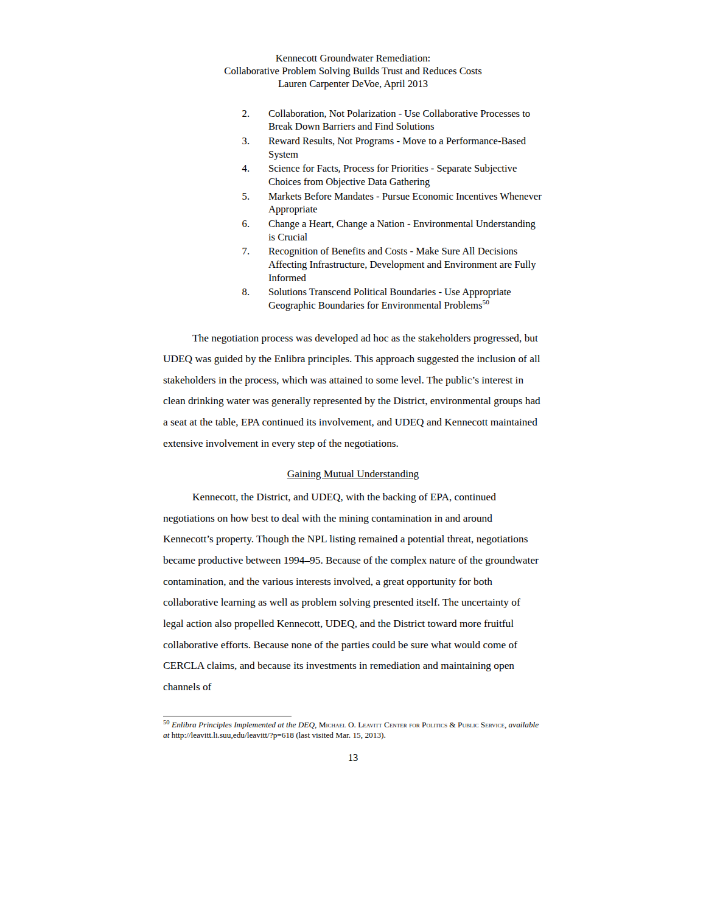Kennecott Groundwater Remediation:
Collaborative Problem Solving Builds Trust and Reduces Costs
Lauren Carpenter DeVoe, April 2013
2. Collaboration, Not Polarization - Use Collaborative Processes to Break Down Barriers and Find Solutions
3. Reward Results, Not Programs - Move to a Performance-Based System
4. Science for Facts, Process for Priorities - Separate Subjective Choices from Objective Data Gathering
5. Markets Before Mandates - Pursue Economic Incentives Whenever Appropriate
6. Change a Heart, Change a Nation - Environmental Understanding is Crucial
7. Recognition of Benefits and Costs - Make Sure All Decisions Affecting Infrastructure, Development and Environment are Fully Informed
8. Solutions Transcend Political Boundaries - Use Appropriate Geographic Boundaries for Environmental Problems50
The negotiation process was developed ad hoc as the stakeholders progressed, but UDEQ was guided by the Enlibra principles. This approach suggested the inclusion of all stakeholders in the process, which was attained to some level. The public’s interest in clean drinking water was generally represented by the District, environmental groups had a seat at the table, EPA continued its involvement, and UDEQ and Kennecott maintained extensive involvement in every step of the negotiations.
Gaining Mutual Understanding
Kennecott, the District, and UDEQ, with the backing of EPA, continued negotiations on how best to deal with the mining contamination in and around Kennecott’s property. Though the NPL listing remained a potential threat, negotiations became productive between 1994–95. Because of the complex nature of the groundwater contamination, and the various interests involved, a great opportunity for both collaborative learning as well as problem solving presented itself. The uncertainty of legal action also propelled Kennecott, UDEQ, and the District toward more fruitful collaborative efforts. Because none of the parties could be sure what would come of CERCLA claims, and because its investments in remediation and maintaining open channels of
50 Enlibra Principles Implemented at the DEQ, Michael O. Leavitt Center for Politics & Public Service, available at http://leavitt.li.suu,edu/leavitt/?p=618 (last visited Mar. 15, 2013).
13